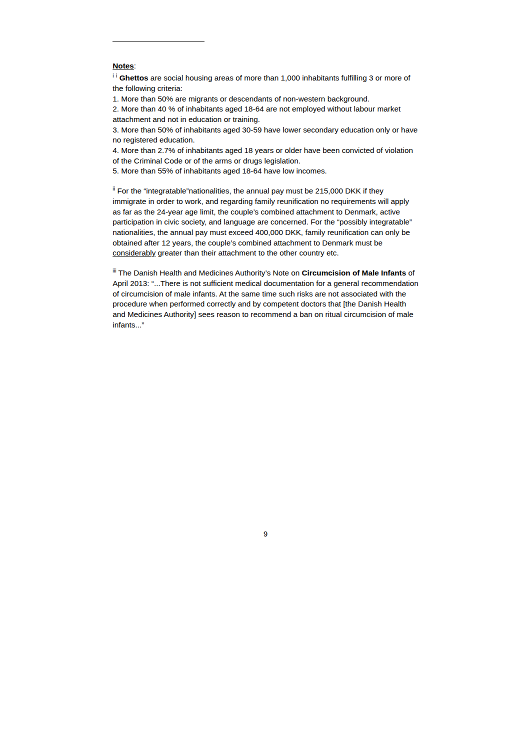Notes
:
i i Ghettos are social housing areas of more than 1,000 inhabitants fulfilling 3 or more of the following criteria:
1. More than 50% are migrants or descendants of non-western background.
2. More than 40 % of inhabitants aged 18-64 are not employed without labour market attachment and not in education or training.
3. More than 50% of inhabitants aged 30-59 have lower secondary education only or have no registered education.
4. More than 2.7% of inhabitants aged 18 years or older have been convicted of violation of the Criminal Code or of the arms or drugs legislation.
5. More than 55% of inhabitants aged 18-64 have low incomes.
ii For the “integratable”nationalities, the annual pay must be 215,000 DKK if they immigrate in order to work, and regarding family reunification no requirements will apply as far as the 24-year age limit, the couple’s combined attachment to Denmark, active participation in civic society, and language are concerned. For the “possibly integratable” nationalities, the annual pay must exceed 400,000 DKK, family reunification can only be obtained after 12 years, the couple’s combined attachment to Denmark must be considerably greater than their attachment to the other country etc.
iii The Danish Health and Medicines Authority’s Note on Circumcision of Male Infants of April 2013: “...There is not sufficient medical documentation for a general recommendation of circumcision of male infants. At the same time such risks are not associated with the procedure when performed correctly and by competent doctors that [the Danish Health and Medicines Authority] sees reason to recommend a ban on ritual circumcision of male infants...”
9